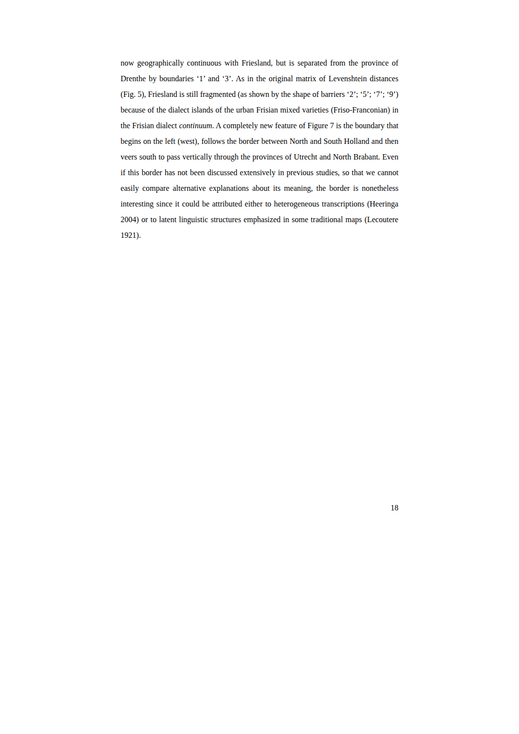now geographically continuous with Friesland, but is separated from the province of Drenthe by boundaries ‘1’ and ‘3’. As in the original matrix of Levenshtein distances (Fig. 5), Friesland is still fragmented (as shown by the shape of barriers ‘2’; ‘5’; ‘7’; ‘9’) because of the dialect islands of the urban Frisian mixed varieties (Friso-Franconian) in the Frisian dialect continuum. A completely new feature of Figure 7 is the boundary that begins on the left (west), follows the border between North and South Holland and then veers south to pass vertically through the provinces of Utrecht and North Brabant. Even if this border has not been discussed extensively in previous studies, so that we cannot easily compare alternative explanations about its meaning, the border is nonetheless interesting since it could be attributed either to heterogeneous transcriptions (Heeringa 2004) or to latent linguistic structures emphasized in some traditional maps (Lecoutere 1921).
18